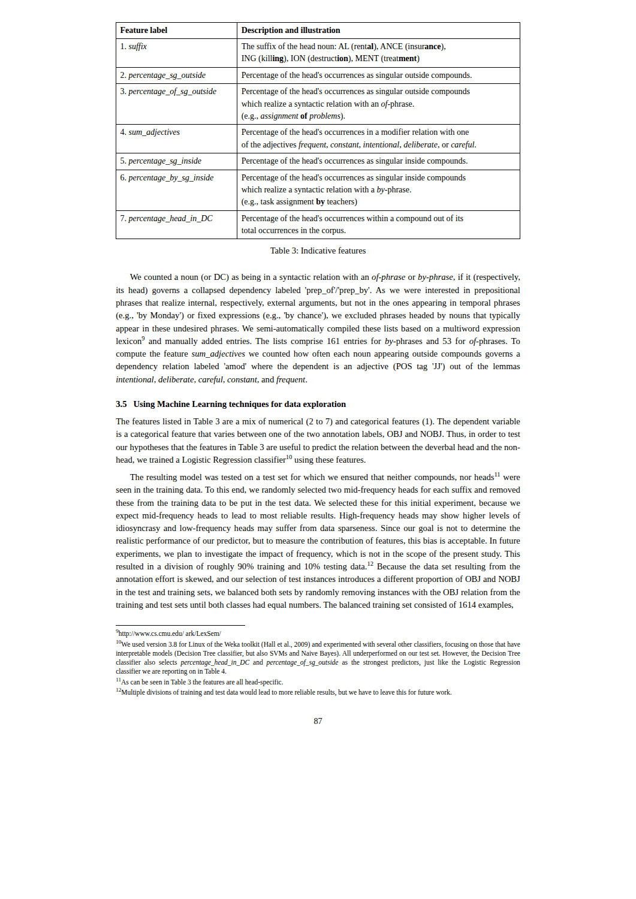| Feature label | Description and illustration |
| --- | --- |
| 1. suffix | The suffix of the head noun: AL (rent al ), ANCE (insur ance ), ING (kill ing ), ION (destruct ion ), MENT (treat ment ) |
| 2. percentage_sg_outside | Percentage of the head's occurrences as singular outside compounds. |
| 3. percentage_of_sg_outside | Percentage of the head's occurrences as singular outside compounds which realize a syntactic relation with an of -phrase. (e.g., assignment of problems ). |
| 4. sum_adjectives | Percentage of the head's occurrences in a modifier relation with one of the adjectives frequent , constant , intentional , deliberate , or careful . |
| 5. percentage_sg_inside | Percentage of the head's occurrences as singular inside compounds. |
| 6. percentage_by_sg_inside | Percentage of the head's occurrences as singular inside compounds which realize a syntactic relation with a by -phrase. (e.g., task assignment by teachers) |
| 7. percentage_head_in_DC | Percentage of the head's occurrences within a compound out of its total occurrences in the corpus. |
Table 3: Indicative features
We counted a noun (or DC) as being in a syntactic relation with an of-phrase or by-phrase, if it (respectively, its head) governs a collapsed dependency labeled 'prep_of'/'prep_by'. As we were interested in prepositional phrases that realize internal, respectively, external arguments, but not in the ones appearing in temporal phrases (e.g., 'by Monday') or fixed expressions (e.g., 'by chance'), we excluded phrases headed by nouns that typically appear in these undesired phrases. We semi-automatically compiled these lists based on a multiword expression lexicon9 and manually added entries. The lists comprise 161 entries for by-phrases and 53 for of-phrases. To compute the feature sum_adjectives we counted how often each noun appearing outside compounds governs a dependency relation labeled 'amod' where the dependent is an adjective (POS tag 'JJ') out of the lemmas intentional, deliberate, careful, constant, and frequent.
3.5 Using Machine Learning techniques for data exploration
The features listed in Table 3 are a mix of numerical (2 to 7) and categorical features (1). The dependent variable is a categorical feature that varies between one of the two annotation labels, OBJ and NOBJ. Thus, in order to test our hypotheses that the features in Table 3 are useful to predict the relation between the deverbal head and the non-head, we trained a Logistic Regression classifier10 using these features.
The resulting model was tested on a test set for which we ensured that neither compounds, nor heads11 were seen in the training data. To this end, we randomly selected two mid-frequency heads for each suffix and removed these from the training data to be put in the test data. We selected these for this initial experiment, because we expect mid-frequency heads to lead to most reliable results. High-frequency heads may show higher levels of idiosyncrasy and low-frequency heads may suffer from data sparseness. Since our goal is not to determine the realistic performance of our predictor, but to measure the contribution of features, this bias is acceptable. In future experiments, we plan to investigate the impact of frequency, which is not in the scope of the present study. This resulted in a division of roughly 90% training and 10% testing data.12 Because the data set resulting from the annotation effort is skewed, and our selection of test instances introduces a different proportion of OBJ and NOBJ in the test and training sets, we balanced both sets by randomly removing instances with the OBJ relation from the training and test sets until both classes had equal numbers. The balanced training set consisted of 1614 examples,
9http://www.cs.cmu.edu/ ark/LexSem/
10We used version 3.8 for Linux of the Weka toolkit (Hall et al., 2009) and experimented with several other classifiers, focusing on those that have interpretable models (Decision Tree classifier, but also SVMs and Naive Bayes). All underperformed on our test set. However, the Decision Tree classifier also selects percentage_head_in_DC and percentage_of_sg_outside as the strongest predictors, just like the Logistic Regression classifier we are reporting on in Table 4.
11As can be seen in Table 3 the features are all head-specific.
12Multiple divisions of training and test data would lead to more reliable results, but we have to leave this for future work.
87